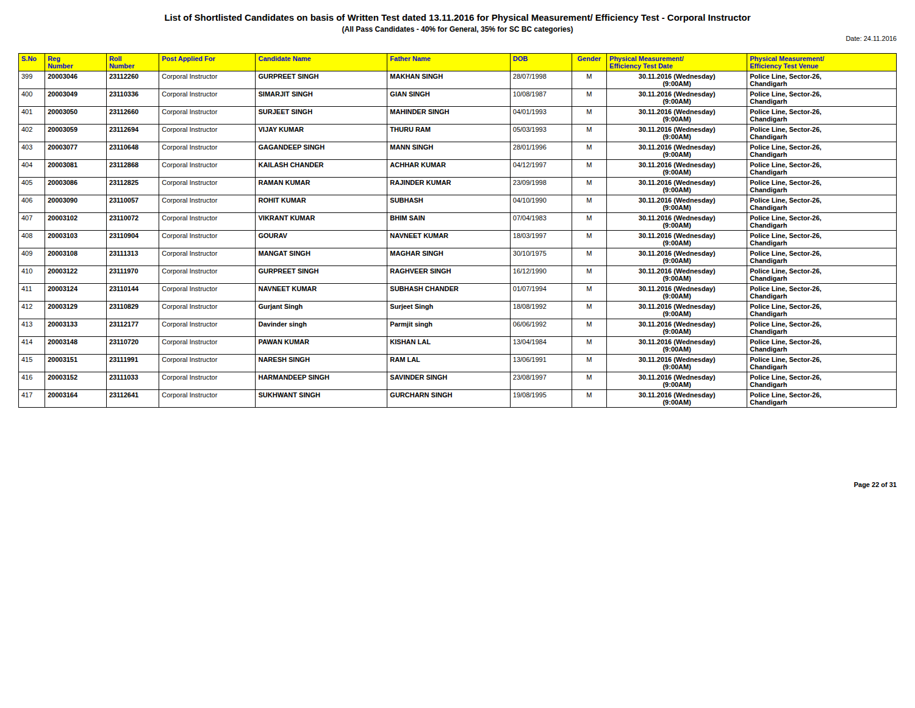List of Shortlisted Candidates on basis of Written Test dated 13.11.2016 for Physical Measurement/ Efficiency Test - Corporal Instructor
(All Pass Candidates - 40% for General, 35% for SC BC categories)
Date: 24.11.2016
| S.No | Reg Number | Roll Number | Post Applied For | Candidate Name | Father Name | DOB | Gender | Physical Measurement/ Efficiency Test Date | Physical Measurement/ Efficiency Test Venue |
| --- | --- | --- | --- | --- | --- | --- | --- | --- | --- |
| 399 | 20003046 | 23112260 | Corporal Instructor | GURPREET SINGH | MAKHAN SINGH | 28/07/1998 | M | 30.11.2016 (Wednesday) (9:00AM) | Police Line, Sector-26, Chandigarh |
| 400 | 20003049 | 23110336 | Corporal Instructor | SIMARJIT SINGH | GIAN SINGH | 10/08/1987 | M | 30.11.2016 (Wednesday) (9:00AM) | Police Line, Sector-26, Chandigarh |
| 401 | 20003050 | 23112660 | Corporal Instructor | SURJEET SINGH | MAHINDER SINGH | 04/01/1993 | M | 30.11.2016 (Wednesday) (9:00AM) | Police Line, Sector-26, Chandigarh |
| 402 | 20003059 | 23112694 | Corporal Instructor | VIJAY KUMAR | THURU RAM | 05/03/1993 | M | 30.11.2016 (Wednesday) (9:00AM) | Police Line, Sector-26, Chandigarh |
| 403 | 20003077 | 23110648 | Corporal Instructor | GAGANDEEP SINGH | MANN SINGH | 28/01/1996 | M | 30.11.2016 (Wednesday) (9:00AM) | Police Line, Sector-26, Chandigarh |
| 404 | 20003081 | 23112868 | Corporal Instructor | KAILASH CHANDER | ACHHAR KUMAR | 04/12/1997 | M | 30.11.2016 (Wednesday) (9:00AM) | Police Line, Sector-26, Chandigarh |
| 405 | 20003086 | 23112825 | Corporal Instructor | RAMAN KUMAR | RAJINDER KUMAR | 23/09/1998 | M | 30.11.2016 (Wednesday) (9:00AM) | Police Line, Sector-26, Chandigarh |
| 406 | 20003090 | 23110057 | Corporal Instructor | ROHIT KUMAR | SUBHASH | 04/10/1990 | M | 30.11.2016 (Wednesday) (9:00AM) | Police Line, Sector-26, Chandigarh |
| 407 | 20003102 | 23110072 | Corporal Instructor | VIKRANT KUMAR | BHIM SAIN | 07/04/1983 | M | 30.11.2016 (Wednesday) (9:00AM) | Police Line, Sector-26, Chandigarh |
| 408 | 20003103 | 23110904 | Corporal Instructor | GOURAV | NAVNEET KUMAR | 18/03/1997 | M | 30.11.2016 (Wednesday) (9:00AM) | Police Line, Sector-26, Chandigarh |
| 409 | 20003108 | 23111313 | Corporal Instructor | MANGAT SINGH | MAGHAR SINGH | 30/10/1975 | M | 30.11.2016 (Wednesday) (9:00AM) | Police Line, Sector-26, Chandigarh |
| 410 | 20003122 | 23111970 | Corporal Instructor | GURPREET SINGH | RAGHVEER SINGH | 16/12/1990 | M | 30.11.2016 (Wednesday) (9:00AM) | Police Line, Sector-26, Chandigarh |
| 411 | 20003124 | 23110144 | Corporal Instructor | NAVNEET KUMAR | SUBHASH CHANDER | 01/07/1994 | M | 30.11.2016 (Wednesday) (9:00AM) | Police Line, Sector-26, Chandigarh |
| 412 | 20003129 | 23110829 | Corporal Instructor | Gurjant Singh | Surjeet Singh | 18/08/1992 | M | 30.11.2016 (Wednesday) (9:00AM) | Police Line, Sector-26, Chandigarh |
| 413 | 20003133 | 23112177 | Corporal Instructor | Davinder singh | Parmjit singh | 06/06/1992 | M | 30.11.2016 (Wednesday) (9:00AM) | Police Line, Sector-26, Chandigarh |
| 414 | 20003148 | 23110720 | Corporal Instructor | PAWAN KUMAR | KISHAN LAL | 13/04/1984 | M | 30.11.2016 (Wednesday) (9:00AM) | Police Line, Sector-26, Chandigarh |
| 415 | 20003151 | 23111991 | Corporal Instructor | NARESH SINGH | RAM LAL | 13/06/1991 | M | 30.11.2016 (Wednesday) (9:00AM) | Police Line, Sector-26, Chandigarh |
| 416 | 20003152 | 23111033 | Corporal Instructor | HARMANDEEP SINGH | SAVINDER SINGH | 23/08/1997 | M | 30.11.2016 (Wednesday) (9:00AM) | Police Line, Sector-26, Chandigarh |
| 417 | 20003164 | 23112641 | Corporal Instructor | SUKHWANT SINGH | GURCHARN SINGH | 19/08/1995 | M | 30.11.2016 (Wednesday) (9:00AM) | Police Line, Sector-26, Chandigarh |
Page 22 of 31